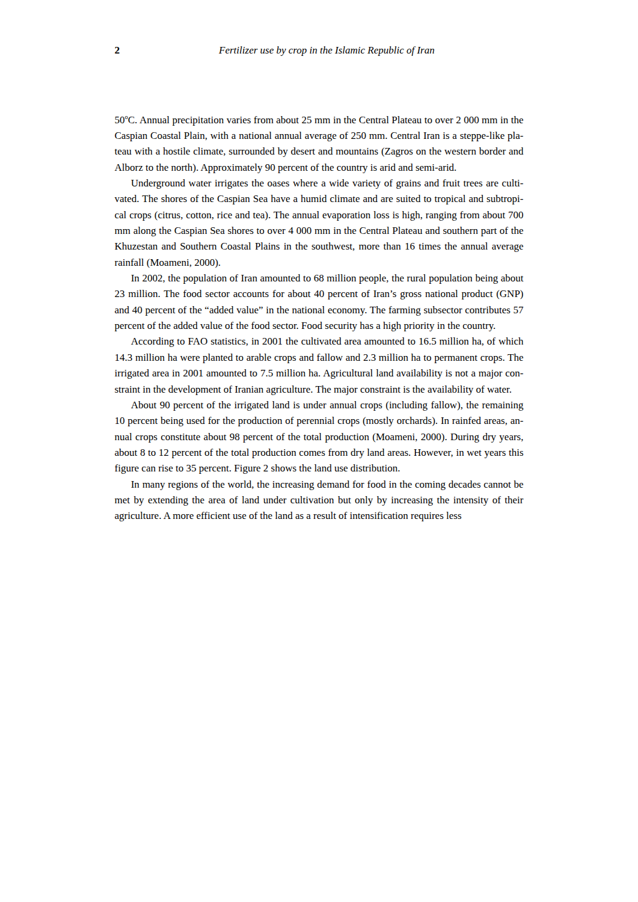2 Fertilizer use by crop in the Islamic Republic of Iran
50o C. Annual precipitation varies from about 25 mm in the Central Plateau to over 2 000 mm in the Caspian Coastal Plain, with a national annual average of 250 mm. Central Iran is a steppe-like plateau with a hostile climate, surrounded by desert and mountains (Zagros on the western border and Alborz to the north). Approximately 90 percent of the country is arid and semi-arid.
Underground water irrigates the oases where a wide variety of grains and fruit trees are cultivated. The shores of the Caspian Sea have a humid climate and are suited to tropical and subtropical crops (citrus, cotton, rice and tea). The annual evaporation loss is high, ranging from about 700 mm along the Caspian Sea shores to over 4 000 mm in the Central Plateau and southern part of the Khuzestan and Southern Coastal Plains in the southwest, more than 16 times the annual average rainfall (Moameni, 2000).
In 2002, the population of Iran amounted to 68 million people, the rural population being about 23 million. The food sector accounts for about 40 percent of Iran’s gross national product (GNP) and 40 percent of the “added value” in the national economy. The farming subsector contributes 57 percent of the added value of the food sector. Food security has a high priority in the country.
According to FAO statistics, in 2001 the cultivated area amounted to 16.5 million ha, of which 14.3 million ha were planted to arable crops and fallow and 2.3 million ha to permanent crops. The irrigated area in 2001 amounted to 7.5 million ha. Agricultural land availability is not a major constraint in the development of Iranian agriculture. The major constraint is the availability of water.
About 90 percent of the irrigated land is under annual crops (including fallow), the remaining 10 percent being used for the production of perennial crops (mostly orchards). In rainfed areas, annual crops constitute about 98 percent of the total production (Moameni, 2000). During dry years, about 8 to 12 percent of the total production comes from dry land areas. However, in wet years this figure can rise to 35 percent. Figure 2 shows the land use distribution.
In many regions of the world, the increasing demand for food in the coming decades cannot be met by extending the area of land under cultivation but only by increasing the intensity of their agriculture. A more efficient use of the land as a result of intensification requires less